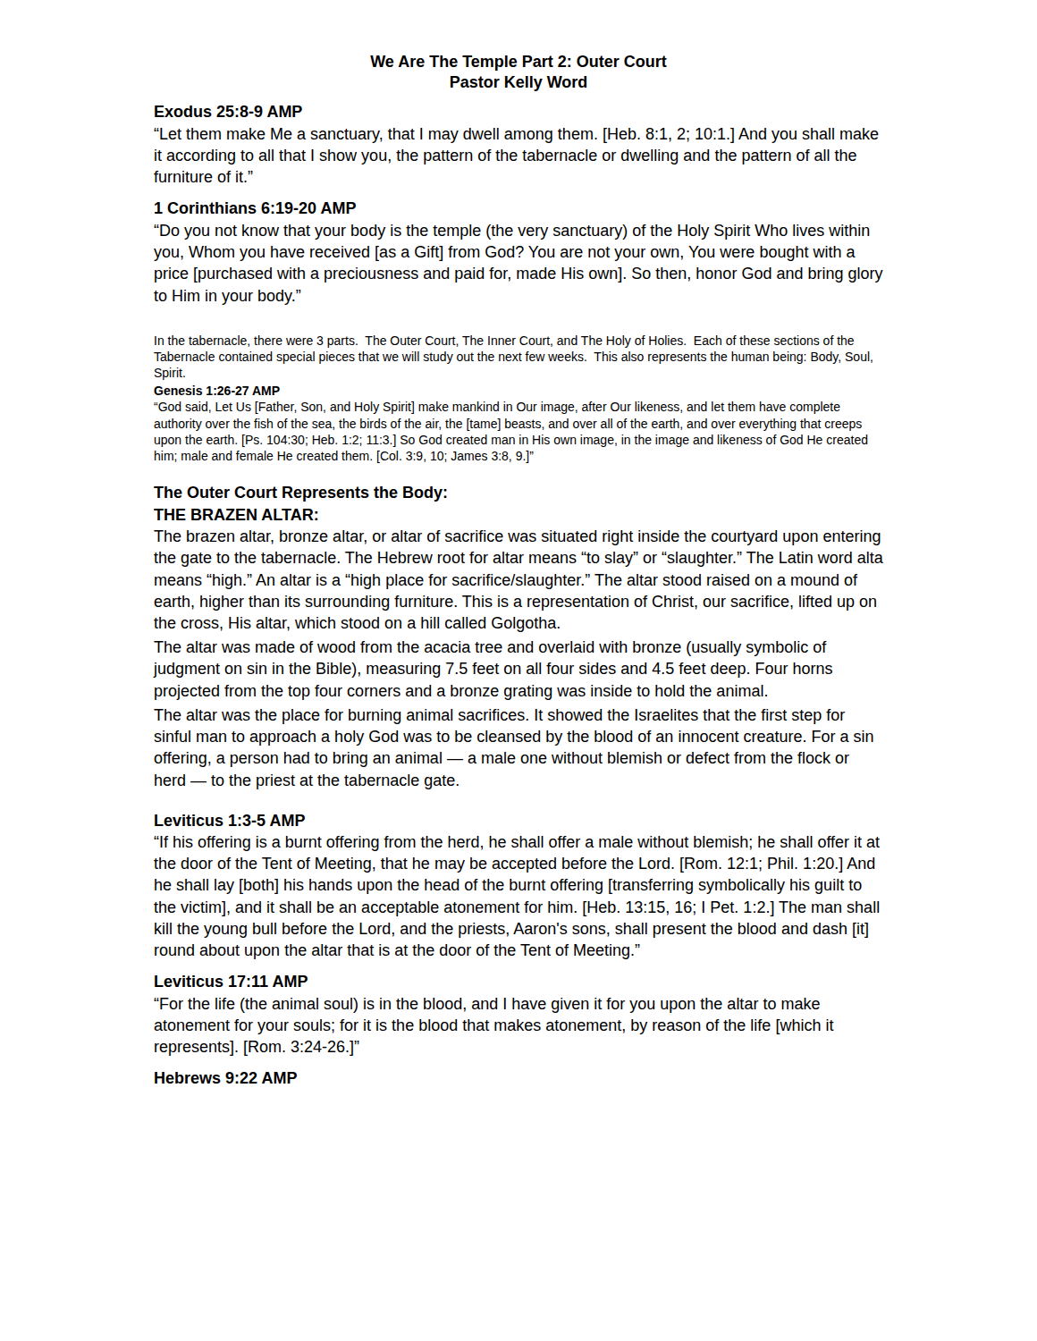We Are The Temple Part 2: Outer Court
Pastor Kelly Word
Exodus 25:8-9 AMP
“Let them make Me a sanctuary, that I may dwell among them. [Heb. 8:1, 2; 10:1.] And you shall make it according to all that I show you, the pattern of the tabernacle or dwelling and the pattern of all the furniture of it.”
1 Corinthians 6:19-20 AMP
“Do you not know that your body is the temple (the very sanctuary) of the Holy Spirit Who lives within you, Whom you have received [as a Gift] from God? You are not your own, You were bought with a price [purchased with a preciousness and paid for, made His own]. So then, honor God and bring glory to Him in your body.”
In the tabernacle, there were 3 parts. The Outer Court, The Inner Court, and The Holy of Holies. Each of these sections of the Tabernacle contained special pieces that we will study out the next few weeks. This also represents the human being: Body, Soul, Spirit.
Genesis 1:26-27 AMP
“God said, Let Us [Father, Son, and Holy Spirit] make mankind in Our image, after Our likeness, and let them have complete authority over the fish of the sea, the birds of the air, the [tame] beasts, and over all of the earth, and over everything that creeps upon the earth. [Ps. 104:30; Heb. 1:2; 11:3.] So God created man in His own image, in the image and likeness of God He created him; male and female He created them. [Col. 3:9, 10; James 3:8, 9.]”
The Outer Court Represents the Body:
THE BRAZEN ALTAR:
The brazen altar, bronze altar, or altar of sacrifice was situated right inside the courtyard upon entering the gate to the tabernacle. The Hebrew root for altar means “to slay” or “slaughter.” The Latin word alta means “high.” An altar is a “high place for sacrifice/slaughter.” The altar stood raised on a mound of earth, higher than its surrounding furniture. This is a representation of Christ, our sacrifice, lifted up on the cross, His altar, which stood on a hill called Golgotha.
The altar was made of wood from the acacia tree and overlaid with bronze (usually symbolic of judgment on sin in the Bible), measuring 7.5 feet on all four sides and 4.5 feet deep. Four horns projected from the top four corners and a bronze grating was inside to hold the animal.
The altar was the place for burning animal sacrifices. It showed the Israelites that the first step for sinful man to approach a holy God was to be cleansed by the blood of an innocent creature. For a sin offering, a person had to bring an animal — a male one without blemish or defect from the flock or herd — to the priest at the tabernacle gate.
Leviticus 1:3-5 AMP
“If his offering is a burnt offering from the herd, he shall offer a male without blemish; he shall offer it at the door of the Tent of Meeting, that he may be accepted before the Lord. [Rom. 12:1; Phil. 1:20.] And he shall lay [both] his hands upon the head of the burnt offering [transferring symbolically his guilt to the victim], and it shall be an acceptable atonement for him. [Heb. 13:15, 16; I Pet. 1:2.] The man shall kill the young bull before the Lord, and the priests, Aaron's sons, shall present the blood and dash [it] round about upon the altar that is at the door of the Tent of Meeting.”
Leviticus 17:11 AMP
“For the life (the animal soul) is in the blood, and I have given it for you upon the altar to make atonement for your souls; for it is the blood that makes atonement, by reason of the life [which it represents]. [Rom. 3:24-26.]”
Hebrews 9:22 AMP